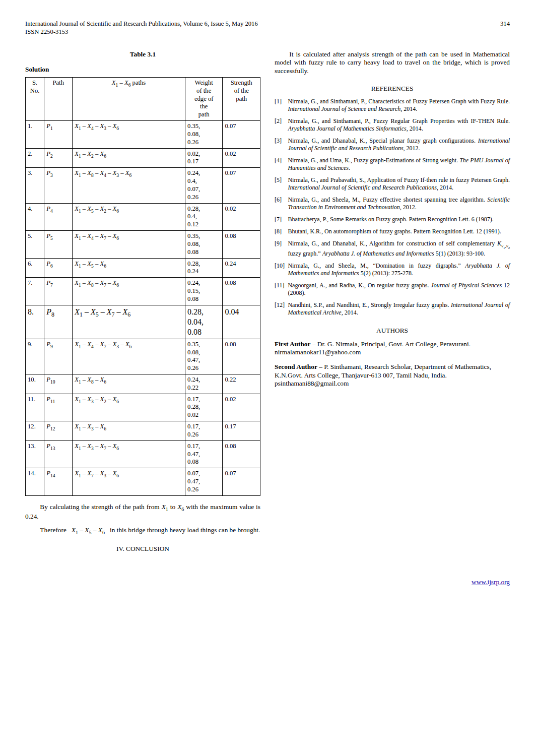International Journal of Scientific and Research Publications, Volume 6, Issue 5, May 2016
ISSN 2250-3153
314
Table 3.1
Solution
| S. No. | Path | X 1 – X 6 paths | Weight of the edge of the path | Strength of the path |
| --- | --- | --- | --- | --- |
| 1. | P 1 | X 1 – X 4 – X 3 – X 6 | 0.35, 0.08, 0.26 | 0.07 |
| 2. | P 2 | X 1 – X 2 – X 6 | 0.02, 0.17 | 0.02 |
| 3. | P 3 | X 1 – X 8 – X 4 – X 3 – X 6 | 0.24, 0.4, 0.07, 0.26 | 0.07 |
| 4. | P 4 | X 1 – X 5 – X 2 – X 6 | 0.28, 0.4, 0.12 | 0.02 |
| 5. | P 5 | X 1 – X 4 – X 7 – X 6 | 0.35, 0.08, 0.08 | 0.08 |
| 6. | P 6 | X 1 – X 5 – X 6 | 0.28, 0.24 | 0.24 |
| 7. | P 7 | X 1 – X 8 – X 7 – X 6 | 0.24, 0.15, 0.08 | 0.08 |
| 8. | P 8 | X 1 – X 5 – X 7 – X 6 | 0.28, 0.04, 0.08 | 0.04 |
| 9. | P 9 | X 1 – X 4 – X 7 – X 3 – X 6 | 0.35, 0.08, 0.47, 0.26 | 0.08 |
| 10. | P 10 | X 1 – X 8 – X 6 | 0.24, 0.22 | 0.22 |
| 11. | P 11 | X 1 – X 3 – X 2 – X 6 | 0.17, 0.28, 0.02 | 0.02 |
| 12. | P 12 | X 1 – X 3 – X 6 | 0.17, 0.26 | 0.17 |
| 13. | P 13 | X 1 – X 3 – X 7 – X 6 | 0.17, 0.47, 0.08 | 0.08 |
| 14. | P 14 | X 1 – X 7 – X 3 – X 6 | 0.07, 0.47, 0.26 | 0.07 |
By calculating the strength of the path from X1 to X6 with the maximum value is 0.24.
Therefore X1 – X5 – X6 in this bridge through heavy load things can be brought.
IV. CONCLUSION
It is calculated after analysis strength of the path can be used in Mathematical model with fuzzy rule to carry heavy load to travel on the bridge, which is proved successfully.
REFERENCES
[1] Nirmala, G., and Sinthamani, P., Characteristics of Fuzzy Petersen Graph with Fuzzy Rule. International Journal of Science and Research, 2014.
[2] Nirmala, G., and Sinthamani, P., Fuzzy Regular Graph Properties with IF-THEN Rule. Aryabhatta Journal of Mathematics Sinformatics, 2014.
[3] Nirmala, G., and Dhanabal, K., Special planar fuzzy graph configurations. International Journal of Scientific and Research Publications, 2012.
[4] Nirmala, G., and Uma, K., Fuzzy graph-Estimations of Strong weight. The PMU Journal of Humanities and Sciences.
[5] Nirmala, G., and Prabavathi, S., Application of Fuzzy If-then rule in fuzzy Petersen Graph. International Journal of Scientific and Research Publications, 2014.
[6] Nirmala, G., and Sheela, M., Fuzzy effective shortest spanning tree algorithm. Scientific Transaction in Environment and Technovation, 2012.
[7] Bhattacherya, P., Some Remarks on Fuzzy graph. Pattern Recognition Lett. 6 (1987).
[8] Bhutani, K.R., On automorophism of fuzzy graphs. Pattern Recognition Lett. 12 (1991).
[9] Nirmala, G., and Dhanabal, K., Algorithm for construction of self complementary Kv1,v2 fuzzy graph.” Aryabhatta J. of Mathematics and Informatics 5(1) (2013): 93-100.
[10] Nirmala, G., and Sheela, M., “Domination in fuzzy digraphs.” Aryabhatta J. of Mathematics and Informatics 5(2) (2013): 275-278.
[11] Nagoorgani, A., and Radha, K., On regular fuzzy graphs. Journal of Physical Sciences 12 (2008).
[12] Nandhini, S.P., and Nandhini, E., Strongly Irregular fuzzy graphs. International Journal of Mathematical Archive, 2014.
AUTHORS
First Author – Dr. G. Nirmala, Principal, Govt. Art College, Peravurani. nirmalamanokar11@yahoo.com
Second Author – P. Sinthamani, Research Scholar, Department of Mathematics, K.N.Govt. Arts College, Thanjavur-613 007, Tamil Nadu, India.
psinthamani88@gmail.com
www.ijsrp.org